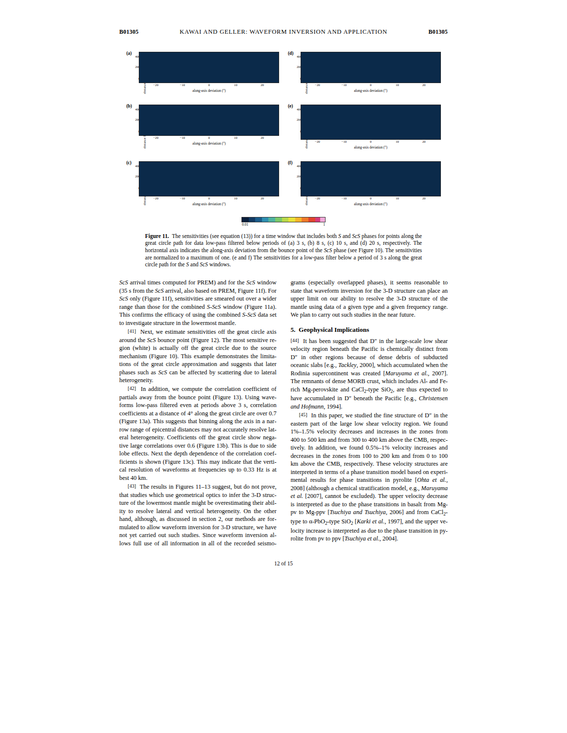B01305
KAWAI AND GELLER: WAVEFORM INVERSION AND APPLICATION
B01305
(a)
distance from CMB (km)
400 200 0
−20 −10 0 10 20
along-axis deviation (°)
(d)
distance from CMB (km)
400 200 0
−20 −10 0 10 20
along-axis deviation (°)
(b)
distance from CMB (km)
400 200 0
−20 −10 0 10 20
along-axis deviation (°)
(e)
distance from CMB (km)
400 200 0
−20 −10 0 10 20
along-axis deviation (°)
(c)
distance from CMB (km)
400 200 0
−20 −10 0 10 20
along-axis deviation (°)
(f)
distance from CMB (km)
400 200 0
−20 −10 0 10 20
along-axis deviation (°)
0.011
Figure 11. The sensitivities (see equation (13)) for a time window that includes both S and ScS phases for points along the great circle path for data low-pass filtered below periods of (a) 3 s, (b) 8 s, (c) 10 s, and (d) 20 s, respectively. The horizontal axis indicates the along-axis deviation from the bounce point of the ScS phase (see Figure 10). The sensitivities are normalized to a maximum of one. (e and f) The sensitivities for a low-pass filter below a period of 3 s along the great circle path for the S and ScS windows.
ScS arrival times computed for PREM) and for the ScS window (35 s from the ScS arrival, also based on PREM, Figure 11f). For ScS only (Figure 11f), sensitivities are smeared out over a wider range than those for the combined S-ScS window (Figure 11a). This confirms the efficacy of using the combined S-ScS data set to investigate structure in the lowermost mantle.
[41] Next, we estimate sensitivities off the great circle axis around the ScS bounce point (Figure 12). The most sensitive region (white) is actually off the great circle due to the source mechanism (Figure 10). This example demonstrates the limitations of the great circle approximation and suggests that later phases such as ScS can be affected by scattering due to lateral heterogeneity.
[42] In addition, we compute the correlation coefficient of partials away from the bounce point (Figure 13). Using waveforms low-pass filtered even at periods above 3 s, correlation coefficients at a distance of 4° along the great circle are over 0.7 (Figure 13a). This suggests that binning along the axis in a narrow range of epicentral distances may not accurately resolve lateral heterogeneity. Coefficients off the great circle show negative large correlations over 0.6 (Figure 13b). This is due to side lobe effects. Next the depth dependence of the correlation coefficients is shown (Figure 13c). This may indicate that the vertical resolution of waveforms at frequencies up to 0.33 Hz is at best 40 km.
[43] The results in Figures 11–13 suggest, but do not prove, that studies which use geometrical optics to infer the 3-D structure of the lowermost mantle might be overestimating their ability to resolve lateral and vertical heterogeneity. On the other hand, although, as discussed in section 2, our methods are formulated to allow waveform inversion for 3-D structure, we have not yet carried out such studies. Since waveform inversion allows full use of all information in all of the recorded seismograms (especially overlapped phases), it seems reasonable to state that waveform inversion for the 3-D structure can place an upper limit on our ability to resolve the 3-D structure of the mantle using data of a given type and a given frequency range. We plan to carry out such studies in the near future.
5. Geophysical Implications
[44] It has been suggested that D″ in the large-scale low shear velocity region beneath the Pacific is chemically distinct from D″ in other regions because of dense debris of subducted oceanic slabs [e.g., Tackley, 2000], which accumulated when the Rodinia supercontinent was created [Maruyama et al., 2007]. The remnants of dense MORB crust, which includes Al- and Fe-rich Mg-perovskite and CaCl2-type SiO2, are thus expected to have accumulated in D″ beneath the Pacific [e.g., Christensen and Hofmann, 1994].
[45] In this paper, we studied the fine structure of D″ in the eastern part of the large low shear velocity region. We found 1%–1.5% velocity decreases and increases in the zones from 400 to 500 km and from 300 to 400 km above the CMB, respectively. In addition, we found 0.5%–1% velocity increases and decreases in the zones from 100 to 200 km and from 0 to 100 km above the CMB, respectively. These velocity structures are interpreted in terms of a phase transition model based on experimental results for phase transitions in pyrolite [Ohta et al., 2008] (although a chemical stratification model, e.g., Maruyama et al. [2007], cannot be excluded). The upper velocity decrease is interpreted as due to the phase transitions in basalt from Mg-pv to Mg-ppv [Tsuchiya and Tsuchiya, 2006] and from CaCl2-type to α-PbO2-type SiO2 [Karki et al., 1997], and the upper velocity increase is interpreted as due to the phase transition in pyrolite from pv to ppv [Tsuchiya et al., 2004].
12 of 15